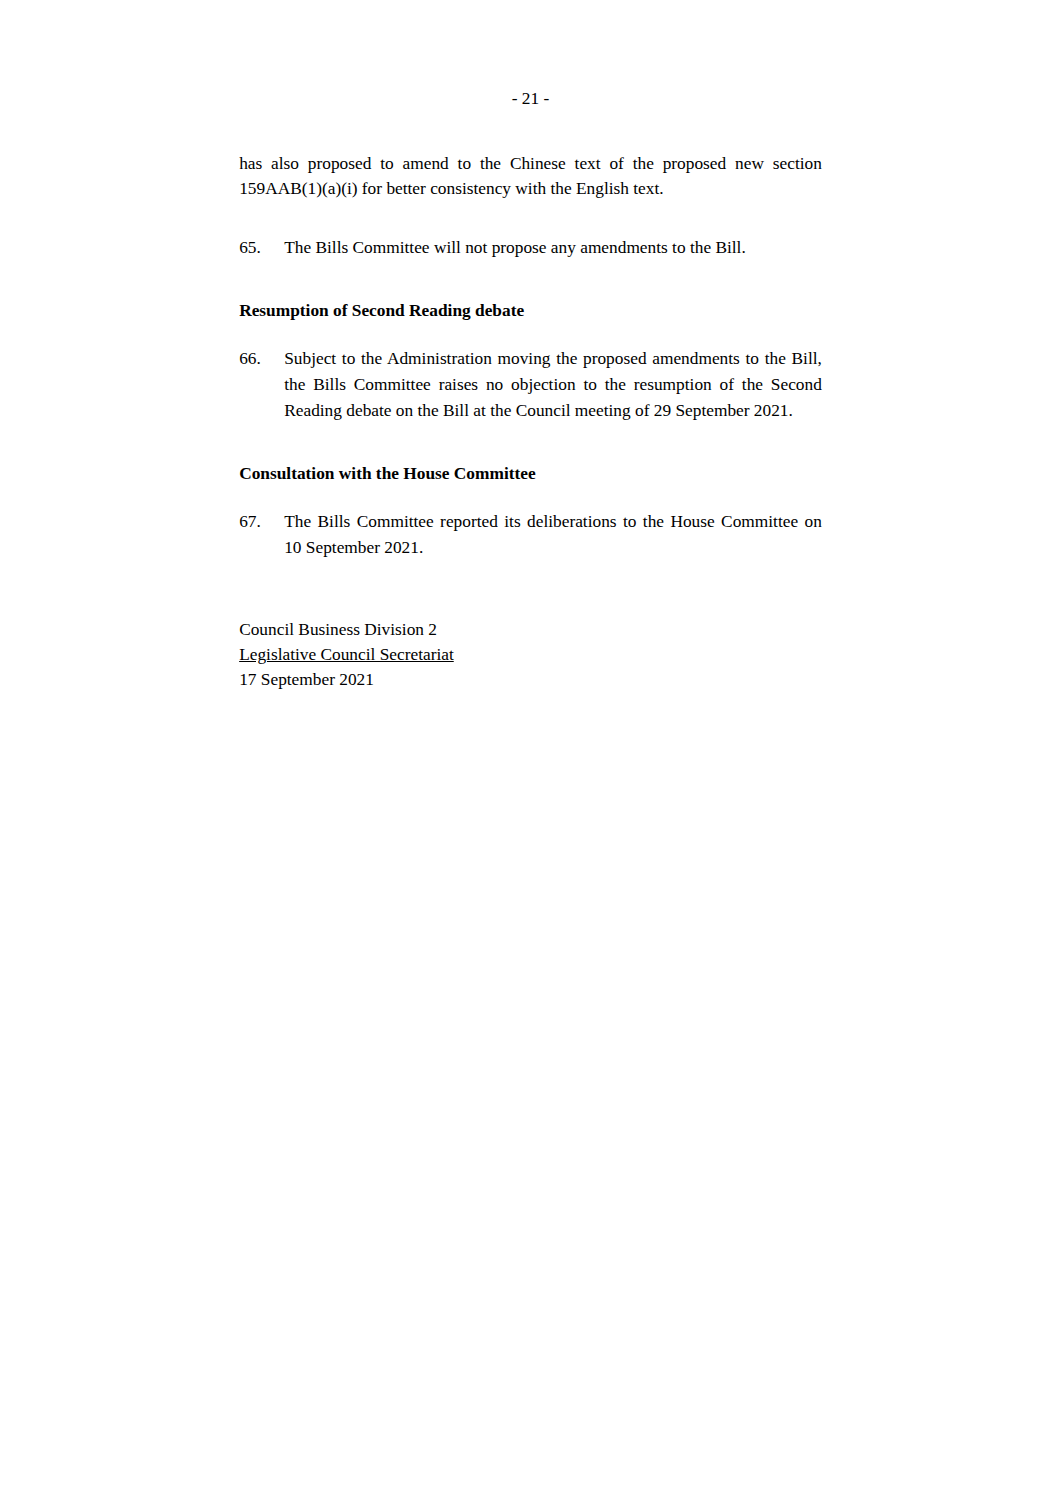- 21 -
has also proposed to amend to the Chinese text of the proposed new section 159AAB(1)(a)(i) for better consistency with the English text.
65.
The Bills Committee will not propose any amendments to the Bill.
Resumption of Second Reading debate
66.
Subject to the Administration moving the proposed amendments to the Bill, the Bills Committee raises no objection to the resumption of the Second Reading debate on the Bill at the Council meeting of 29 September 2021.
Consultation with the House Committee
67.
The Bills Committee reported its deliberations to the House Committee on 10 September 2021.
Council Business Division 2
Legislative Council Secretariat
17 September 2021